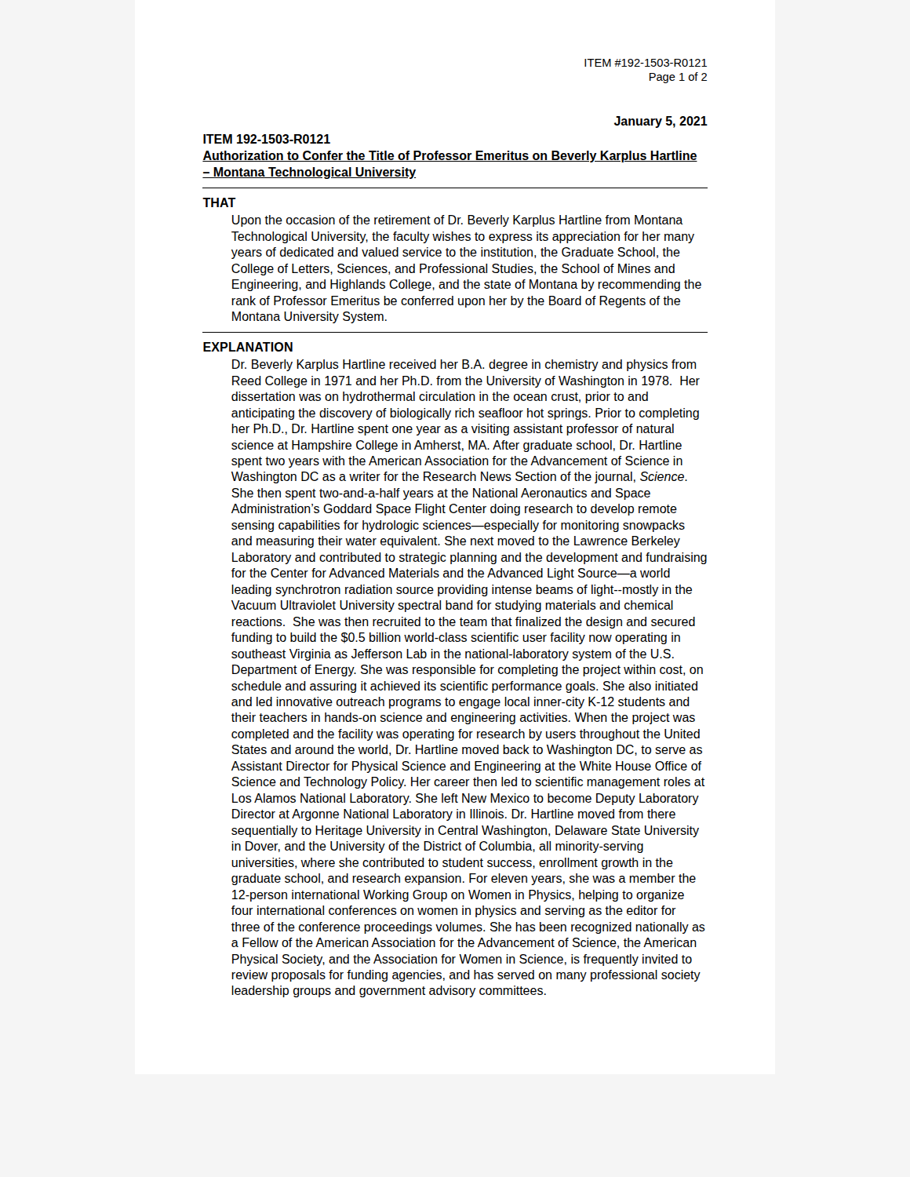ITEM #192-1503-R0121
Page 1 of 2
January 5, 2021
ITEM 192-1503-R0121 Authorization to Confer the Title of Professor Emeritus on Beverly Karplus Hartline – Montana Technological University
THAT
Upon the occasion of the retirement of Dr. Beverly Karplus Hartline from Montana Technological University, the faculty wishes to express its appreciation for her many years of dedicated and valued service to the institution, the Graduate School, the College of Letters, Sciences, and Professional Studies, the School of Mines and Engineering, and Highlands College, and the state of Montana by recommending the rank of Professor Emeritus be conferred upon her by the Board of Regents of the Montana University System.
EXPLANATION
Dr. Beverly Karplus Hartline received her B.A. degree in chemistry and physics from Reed College in 1971 and her Ph.D. from the University of Washington in 1978. Her dissertation was on hydrothermal circulation in the ocean crust, prior to and anticipating the discovery of biologically rich seafloor hot springs. Prior to completing her Ph.D., Dr. Hartline spent one year as a visiting assistant professor of natural science at Hampshire College in Amherst, MA. After graduate school, Dr. Hartline spent two years with the American Association for the Advancement of Science in Washington DC as a writer for the Research News Section of the journal, Science. She then spent two-and-a-half years at the National Aeronautics and Space Administration’s Goddard Space Flight Center doing research to develop remote sensing capabilities for hydrologic sciences—especially for monitoring snowpacks and measuring their water equivalent. She next moved to the Lawrence Berkeley Laboratory and contributed to strategic planning and the development and fundraising for the Center for Advanced Materials and the Advanced Light Source—a world leading synchrotron radiation source providing intense beams of light--mostly in the Vacuum Ultraviolet University spectral band for studying materials and chemical reactions. She was then recruited to the team that finalized the design and secured funding to build the $0.5 billion world-class scientific user facility now operating in southeast Virginia as Jefferson Lab in the national-laboratory system of the U.S. Department of Energy. She was responsible for completing the project within cost, on schedule and assuring it achieved its scientific performance goals. She also initiated and led innovative outreach programs to engage local inner-city K-12 students and their teachers in hands-on science and engineering activities. When the project was completed and the facility was operating for research by users throughout the United States and around the world, Dr. Hartline moved back to Washington DC, to serve as Assistant Director for Physical Science and Engineering at the White House Office of Science and Technology Policy. Her career then led to scientific management roles at Los Alamos National Laboratory. She left New Mexico to become Deputy Laboratory Director at Argonne National Laboratory in Illinois. Dr. Hartline moved from there sequentially to Heritage University in Central Washington, Delaware State University in Dover, and the University of the District of Columbia, all minority-serving universities, where she contributed to student success, enrollment growth in the graduate school, and research expansion. For eleven years, she was a member the 12-person international Working Group on Women in Physics, helping to organize four international conferences on women in physics and serving as the editor for three of the conference proceedings volumes. She has been recognized nationally as a Fellow of the American Association for the Advancement of Science, the American Physical Society, and the Association for Women in Science, is frequently invited to review proposals for funding agencies, and has served on many professional society leadership groups and government advisory committees.